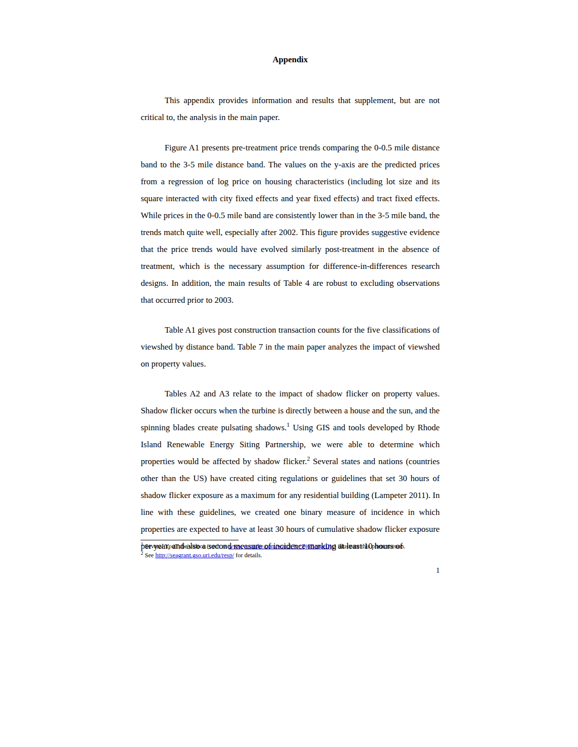Appendix
This appendix provides information and results that supplement, but are not critical to, the analysis in the main paper.
Figure A1 presents pre-treatment price trends comparing the 0-0.5 mile distance band to the 3-5 mile distance band. The values on the y-axis are the predicted prices from a regression of log price on housing characteristics (including lot size and its square interacted with city fixed effects and year fixed effects) and tract fixed effects. While prices in the 0-0.5 mile band are consistently lower than in the 3-5 mile band, the trends match quite well, especially after 2002. This figure provides suggestive evidence that the price trends would have evolved similarly post-treatment in the absence of treatment, which is the necessary assumption for difference-in-differences research designs. In addition, the main results of Table 4 are robust to excluding observations that occurred prior to 2003.
Table A1 gives post construction transaction counts for the five classifications of viewshed by distance band. Table 7 in the main paper analyzes the impact of viewshed on property values.
Tables A2 and A3 relate to the impact of shadow flicker on property values. Shadow flicker occurs when the turbine is directly between a house and the sun, and the spinning blades create pulsating shadows.1 Using GIS and tools developed by Rhode Island Renewable Energy Siting Partnership, we were able to determine which properties would be affected by shadow flicker.2 Several states and nations (countries other than the US) have created citing regulations or guidelines that set 30 hours of shadow flicker exposure as a maximum for any residential building (Lampeter 2011). In line with these guidelines, we created one binary measure of incidence in which properties are expected to have at least 30 hours of cumulative shadow flicker exposure per year, and also a second measure of incidence marking at least 10 hours of
1 Several YouTube videos (such as www.youtube.com/watch?v=Zj6BotyeDjc) illustrate this phenomenon.
2 See http://seagrant.gso.uri.edu/resp/ for details.
1